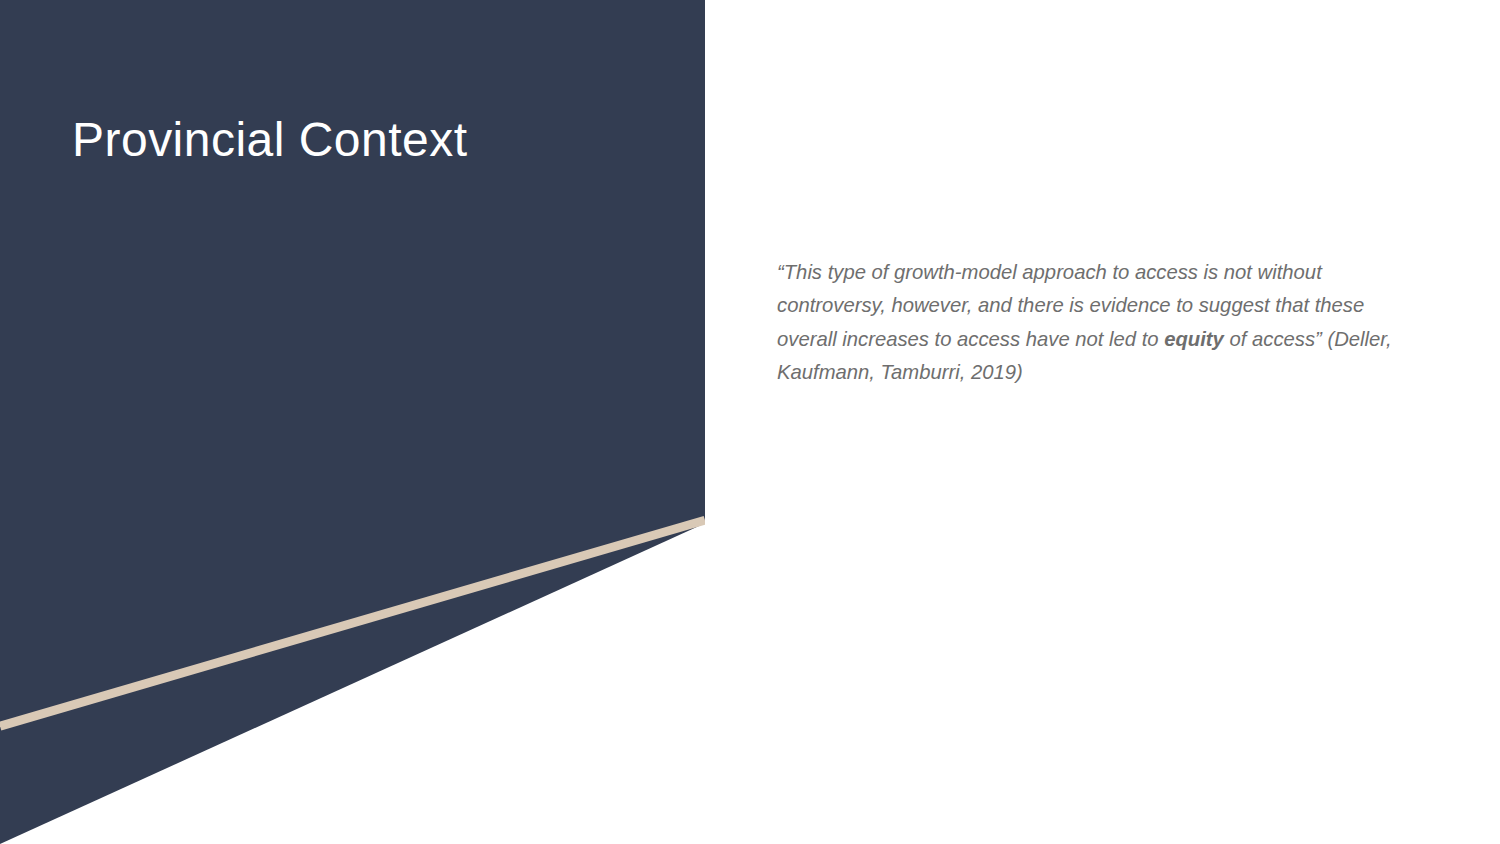Provincial Context
“This type of growth-model approach to access is not without controversy, however, and there is evidence to suggest that these overall increases to access have not led to equity of access” (Deller, Kaufmann, Tamburri, 2019)